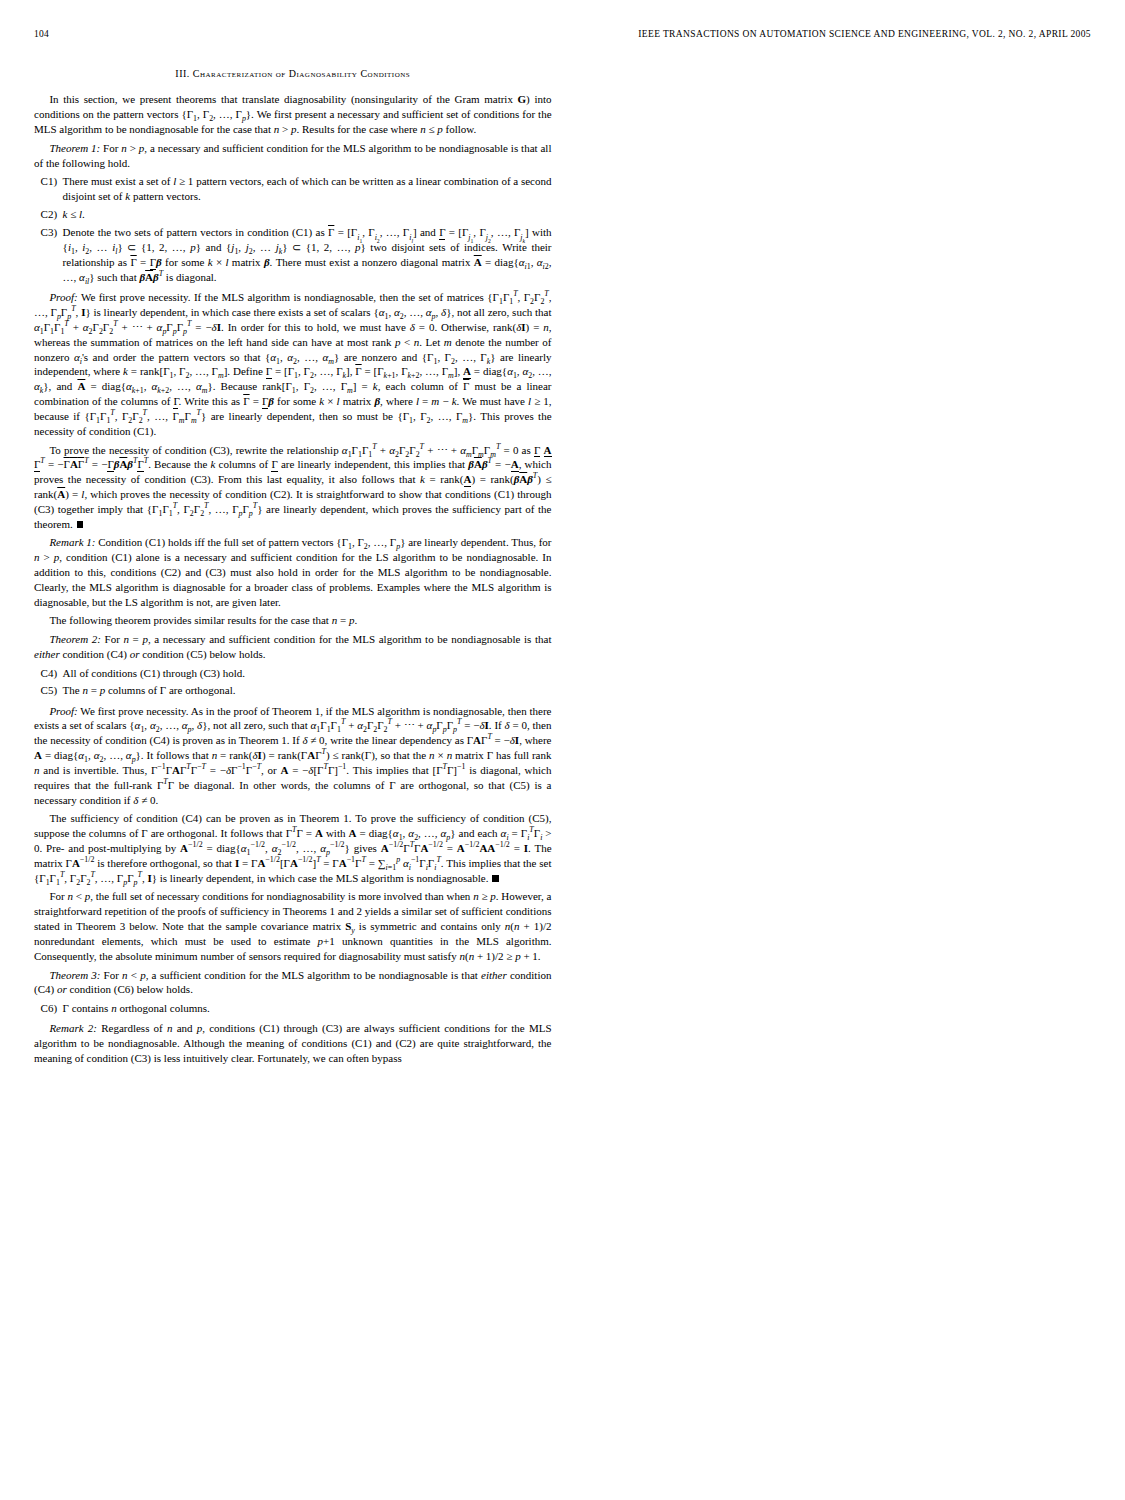104 IEEE TRANSACTIONS ON AUTOMATION SCIENCE AND ENGINEERING, VOL. 2, NO. 2, APRIL 2005
III. Characterization of Diagnosability Conditions
In this section, we present theorems that translate diagnosability (nonsingularity of the Gram matrix G) into conditions on the pattern vectors {Γ1, Γ2, …, Γp}. We first present a necessary and sufficient set of conditions for the MLS algorithm to be nondiagnosable for the case that n > p. Results for the case where n ≤ p follow.
Theorem 1: For n > p, a necessary and sufficient condition for the MLS algorithm to be nondiagnosable is that all of the following hold.
C1) There must exist a set of l ≥ 1 pattern vectors, each of which can be written as a linear combination of a second disjoint set of k pattern vectors.
C2) k ≤ l.
C3) Denote the two sets of pattern vectors in condition (C1) as Γ = [Γi1, Γi2, …, Γil] and Γ = [Γj1, Γj2, …, Γjk] with {i1, i2, … il} ⊂ {1, 2, …, p} and {j1, j2, … jk} ⊂ {1, 2, …, p} two disjoint sets of indices. Write their relationship as Γ = Γβ for some k × l matrix β. There must exist a nonzero diagonal matrix A = diag{αi1, αi2, …, αil} such that βAβT is diagonal.
Proof: We first prove necessity. If the MLS algorithm is nondiagnosable, then the set of matrices {Γ1Γ1T, Γ2Γ2T, …, ΓpΓpT, I} is linearly dependent, in which case there exists a set of scalars {α1, α2, …, αp, δ}, not all zero, such that α1Γ1Γ1T + α2Γ2Γ2T + ⋯ + αpΓpΓpT = −δI. In order for this to hold, we must have δ = 0. Otherwise, rank(δI) = n, whereas the summation of matrices on the left hand side can have at most rank p < n. Let m denote the number of nonzero αi's and order the pattern vectors so that {α1, α2, …, αm} are nonzero and {Γ1, Γ2, …, Γk} are linearly independent, where k = rank[Γ1, Γ2, …, Γm]. Define Γ = [Γ1, Γ2, …, Γk], Γ = [Γk+1, Γk+2, …, Γm], A = diag{α1, α2, …, αk}, and A = diag{αk+1, αk+2, …, αm}. Because rank[Γ1, Γ2, …, Γm] = k, each column of Γ must be a linear combination of the columns of Γ. Write this as Γ = Γβ for some k × l matrix β, where l = m − k. We must have l ≥ 1, because if {Γ1Γ1T, Γ2Γ2T, …, ΓmΓmT} are linearly dependent, then so must be {Γ1, Γ2, …, Γm}. This proves the necessity of condition (C1).
To prove the necessity of condition (C3), rewrite the relationship α1Γ1Γ1T + α2Γ2Γ2T + ⋯ + αmΓmΓmT = 0 as Γ A ΓT = −ΓAΓT = −ΓβAβTΓT. Because the k columns of Γ are linearly independent, this implies that βAβT = −A, which proves the necessity of condition (C3). From this last equality, it also follows that k = rank(A) = rank(βAβT) ≤ rank(A) = l, which proves the necessity of condition (C2). It is straightforward to show that conditions (C1) through (C3) together imply that {Γ1Γ1T, Γ2Γ2T, …, ΓpΓpT} are linearly dependent, which proves the sufficiency part of the theorem.
Remark 1: Condition (C1) holds iff the full set of pattern vectors {Γ1, Γ2, …, Γp} are linearly dependent. Thus, for n > p, condition (C1) alone is a necessary and sufficient condition for the LS algorithm to be nondiagnosable. In addition to this, conditions (C2) and (C3) must also hold in order for the MLS algorithm to be nondiagnosable. Clearly, the MLS algorithm is diagnosable for a broader class of problems. Examples where the MLS algorithm is diagnosable, but the LS algorithm is not, are given later.
The following theorem provides similar results for the case that n = p.
Theorem 2: For n = p, a necessary and sufficient condition for the MLS algorithm to be nondiagnosable is that either condition (C4) or condition (C5) below holds.
C4) All of conditions (C1) through (C3) hold.
C5) The n = p columns of Γ are orthogonal.
Proof: We first prove necessity. As in the proof of Theorem 1, if the MLS algorithm is nondiagnosable, then there exists a set of scalars {α1, α2, …, αp, δ}, not all zero, such that α1Γ1Γ1T + α2Γ2Γ2T + ⋯ + αpΓpΓpT = −δI. If δ = 0, then the necessity of condition (C4) is proven as in Theorem 1. If δ ≠ 0, write the linear dependency as ΓAΓT = −δI, where A = diag{α1, α2, …, αp}. It follows that n = rank(δI) = rank(ΓAΓT) ≤ rank(Γ), so that the n × n matrix Γ has full rank n and is invertible. Thus, Γ−1ΓAΓTΓ−T = −δΓ−1Γ−T, or A = −δ[ΓTΓ]−1. This implies that [ΓTΓ]−1 is diagonal, which requires that the full-rank ΓTΓ be diagonal. In other words, the columns of Γ are orthogonal, so that (C5) is a necessary condition if δ ≠ 0.
The sufficiency of condition (C4) can be proven as in Theorem 1. To prove the sufficiency of condition (C5), suppose the columns of Γ are orthogonal. It follows that ΓTΓ = A with A = diag{α1, α2, …, αp} and each αi = ΓiTΓi > 0. Pre- and post-multiplying by A−1/2 = diag{α1−1/2, α2−1/2, …, αp−1/2} gives A−1/2ΓTΓA−1/2 = A−1/2AA−1/2 = I. The matrix ΓA−1/2 is therefore orthogonal, so that I = ΓA−1/2[ΓA−1/2]T = ΓA−1ΓT = ∑i=1p αi−1ΓiΓiT. This implies that the set {Γ1Γ1T, Γ2Γ2T, …, ΓpΓpT, I} is linearly dependent, in which case the MLS algorithm is nondiagnosable.
For n < p, the full set of necessary conditions for nondiagnosability is more involved than when n ≥ p. However, a straightforward repetition of the proofs of sufficiency in Theorems 1 and 2 yields a similar set of sufficient conditions stated in Theorem 3 below. Note that the sample covariance matrix Sy is symmetric and contains only n(n + 1)/2 nonredundant elements, which must be used to estimate p+1 unknown quantities in the MLS algorithm. Consequently, the absolute minimum number of sensors required for diagnosability must satisfy n(n + 1)/2 ≥ p + 1.
Theorem 3: For n < p, a sufficient condition for the MLS algorithm to be nondiagnosable is that either condition (C4) or condition (C6) below holds.
C6) Γ contains n orthogonal columns.
Remark 2: Regardless of n and p, conditions (C1) through (C3) are always sufficient conditions for the MLS algorithm to be nondiagnosable. Although the meaning of conditions (C1) and (C2) are quite straightforward, the meaning of condition (C3) is less intuitively clear. Fortunately, we can often bypass